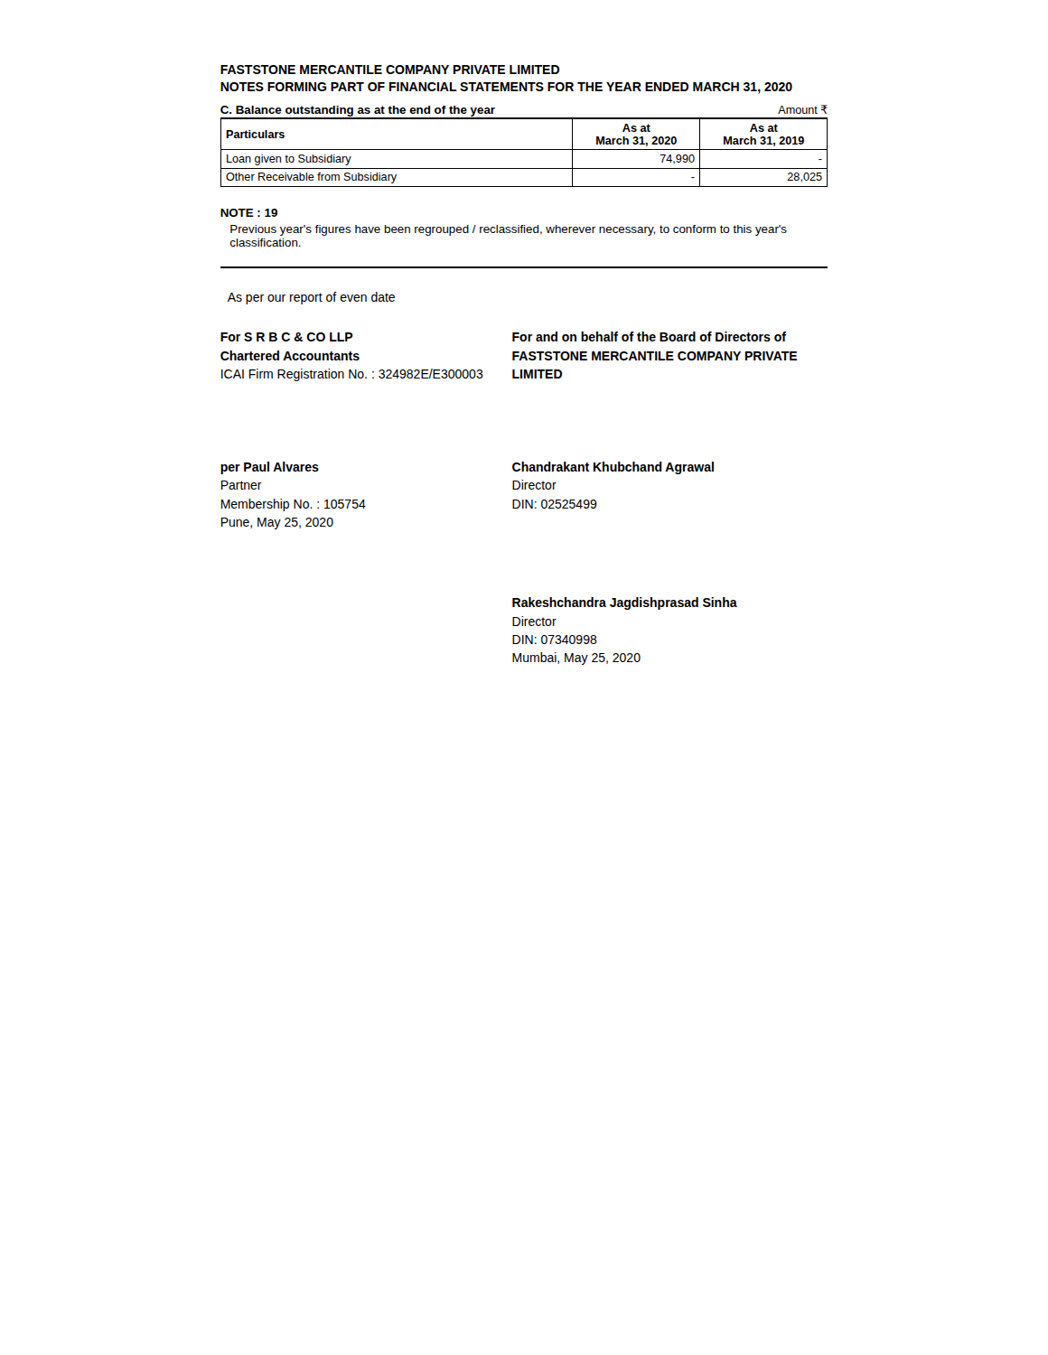FASTSTONE MERCANTILE COMPANY PRIVATE LIMITED
NOTES FORMING PART OF FINANCIAL STATEMENTS FOR THE YEAR ENDED MARCH 31, 2020
C. Balance outstanding as at the end of the year Amount ₹
| Particulars | As at March 31, 2020 | As at March 31, 2019 |
| --- | --- | --- |
| Loan given to Subsidiary | 74,990 | - |
| Other Receivable from Subsidiary | - | 28,025 |
NOTE : 19
Previous year's figures have been regrouped / reclassified, wherever necessary, to conform to this year's classification.
As per our report of even date
| For S R B C & CO LLP Chartered Accountants ICAI Firm Registration No. : 324982E/E300003 | For and on behalf of the Board of Directors of FASTSTONE MERCANTILE COMPANY PRIVATE LIMITED |
| per Paul Alvares Partner Membership No. : 105754 Pune, May 25, 2020 | Chandrakant Khubchand Agrawal Director DIN: 02525499 |
| | Rakeshchandra Jagdishprasad Sinha Director DIN: 07340998 Mumbai, May 25, 2020 |